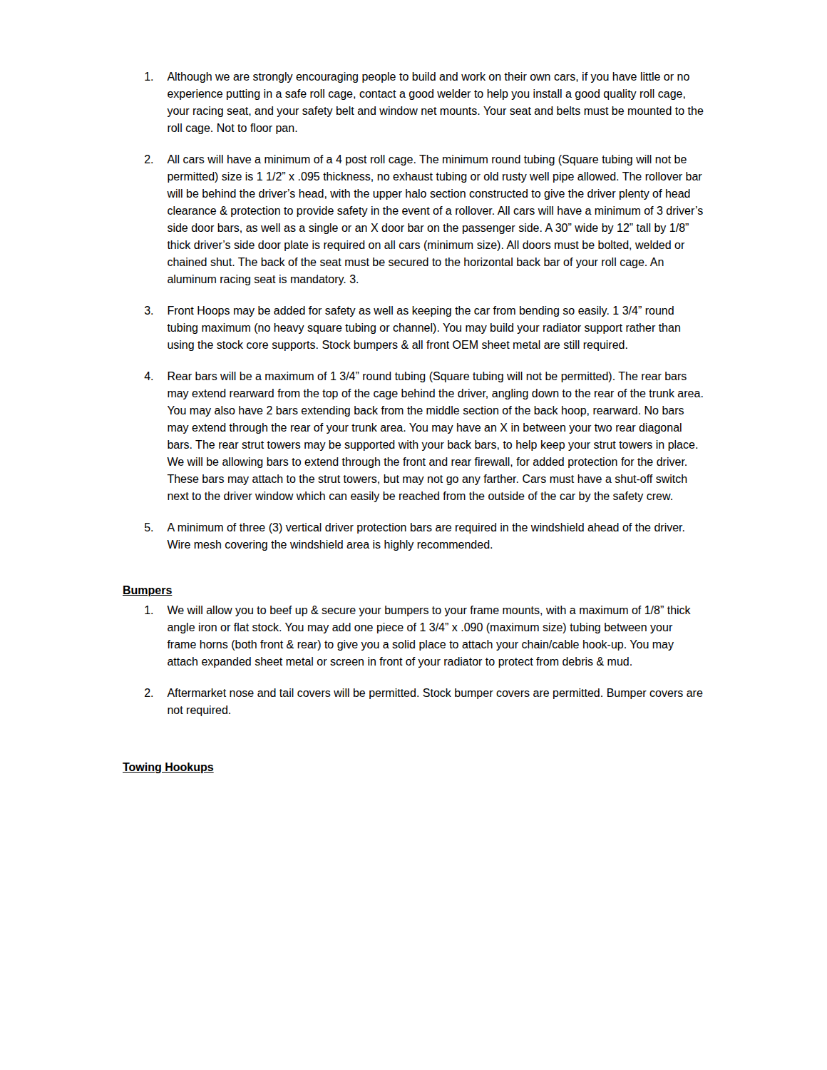Although we are strongly encouraging people to build and work on their own cars, if you have little or no experience putting in a safe roll cage, contact a good welder to help you install a good quality roll cage, your racing seat, and your safety belt and window net mounts. Your seat and belts must be mounted to the roll cage. Not to floor pan.
All cars will have a minimum of a 4 post roll cage. The minimum round tubing (Square tubing will not be permitted) size is 1 1/2” x .095 thickness, no exhaust tubing or old rusty well pipe allowed. The rollover bar will be behind the driver’s head, with the upper halo section constructed to give the driver plenty of head clearance & protection to provide safety in the event of a rollover. All cars will have a minimum of 3 driver’s side door bars, as well as a single or an X door bar on the passenger side. A 30” wide by 12” tall by 1/8” thick driver’s side door plate is required on all cars (minimum size). All doors must be bolted, welded or chained shut. The back of the seat must be secured to the horizontal back bar of your roll cage. An aluminum racing seat is mandatory. 3.
Front Hoops may be added for safety as well as keeping the car from bending so easily. 1 3/4” round tubing maximum (no heavy square tubing or channel). You may build your radiator support rather than using the stock core supports. Stock bumpers & all front OEM sheet metal are still required.
Rear bars will be a maximum of 1 3/4” round tubing (Square tubing will not be permitted). The rear bars may extend rearward from the top of the cage behind the driver, angling down to the rear of the trunk area. You may also have 2 bars extending back from the middle section of the back hoop, rearward. No bars may extend through the rear of your trunk area. You may have an X in between your two rear diagonal bars. The rear strut towers may be supported with your back bars, to help keep your strut towers in place. We will be allowing bars to extend through the front and rear firewall, for added protection for the driver. These bars may attach to the strut towers, but may not go any farther. Cars must have a shut-off switch next to the driver window which can easily be reached from the outside of the car by the safety crew.
A minimum of three (3) vertical driver protection bars are required in the windshield ahead of the driver. Wire mesh covering the windshield area is highly recommended.
Bumpers
We will allow you to beef up & secure your bumpers to your frame mounts, with a maximum of 1/8” thick angle iron or flat stock. You may add one piece of 1 3/4” x .090 (maximum size) tubing between your frame horns (both front & rear) to give you a solid place to attach your chain/cable hook-up. You may attach expanded sheet metal or screen in front of your radiator to protect from debris & mud.
Aftermarket nose and tail covers will be permitted. Stock bumper covers are permitted. Bumper covers are not required.
Towing Hookups